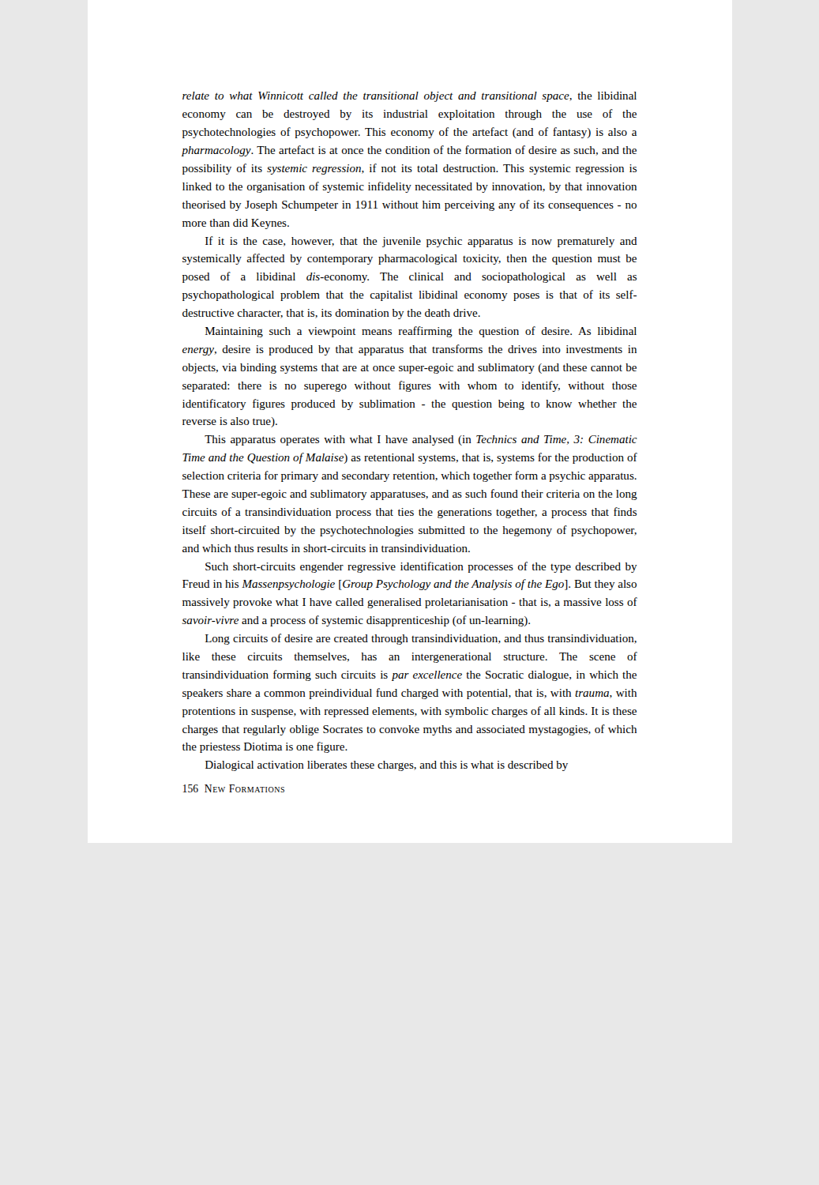relate to what Winnicott called the transitional object and transitional space, the libidinal economy can be destroyed by its industrial exploitation through the use of the psychotechnologies of psychopower. This economy of the artefact (and of fantasy) is also a pharmacology. The artefact is at once the condition of the formation of desire as such, and the possibility of its systemic regression, if not its total destruction. This systemic regression is linked to the organisation of systemic infidelity necessitated by innovation, by that innovation theorised by Joseph Schumpeter in 1911 without him perceiving any of its consequences - no more than did Keynes.
If it is the case, however, that the juvenile psychic apparatus is now prematurely and systemically affected by contemporary pharmacological toxicity, then the question must be posed of a libidinal dis-economy. The clinical and sociopathological as well as psychopathological problem that the capitalist libidinal economy poses is that of its self-destructive character, that is, its domination by the death drive.
Maintaining such a viewpoint means reaffirming the question of desire. As libidinal energy, desire is produced by that apparatus that transforms the drives into investments in objects, via binding systems that are at once super-egoic and sublimatory (and these cannot be separated: there is no superego without figures with whom to identify, without those identificatory figures produced by sublimation - the question being to know whether the reverse is also true).
This apparatus operates with what I have analysed (in Technics and Time, 3: Cinematic Time and the Question of Malaise) as retentional systems, that is, systems for the production of selection criteria for primary and secondary retention, which together form a psychic apparatus. These are super-egoic and sublimatory apparatuses, and as such found their criteria on the long circuits of a transindividuation process that ties the generations together, a process that finds itself short-circuited by the psychotechnologies submitted to the hegemony of psychopower, and which thus results in short-circuits in transindividuation.
Such short-circuits engender regressive identification processes of the type described by Freud in his Massenpsychologie [Group Psychology and the Analysis of the Ego]. But they also massively provoke what I have called generalised proletarianisation - that is, a massive loss of savoir-vivre and a process of systemic disapprenticeship (of un-learning).
Long circuits of desire are created through transindividuation, and thus transindividuation, like these circuits themselves, has an intergenerational structure. The scene of transindividuation forming such circuits is par excellence the Socratic dialogue, in which the speakers share a common preindividual fund charged with potential, that is, with trauma, with protentions in suspense, with repressed elements, with symbolic charges of all kinds. It is these charges that regularly oblige Socrates to convoke myths and associated mystagogies, of which the priestess Diotima is one figure.
Dialogical activation liberates these charges, and this is what is described by
156 New Formations